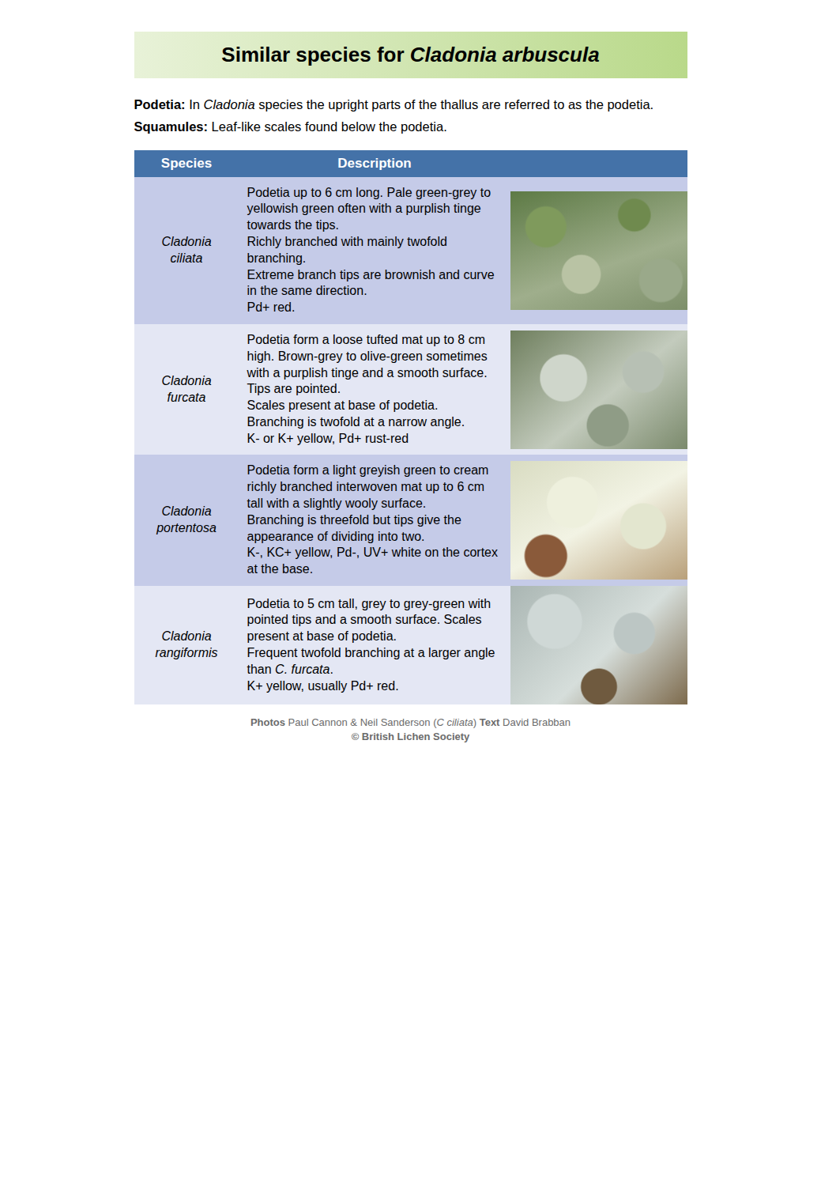Similar species for Cladonia arbuscula
Podetia: In Cladonia species the upright parts of the thallus are referred to as the podetia.
Squamules: Leaf-like scales found below the podetia.
| Species | Description | |
| --- | --- | --- |
| Cladonia ciliata | Podetia up to 6 cm long. Pale green-grey to yellowish green often with a purplish tinge towards the tips. Richly branched with mainly twofold branching. Extreme branch tips are brownish and curve in the same direction. Pd+ red. | |
| Cladonia furcata | Podetia form a loose tufted mat up to 8 cm high. Brown-grey to olive-green sometimes with a purplish tinge and a smooth surface. Tips are pointed. Scales present at base of podetia. Branching is twofold at a narrow angle. K- or K+ yellow, Pd+ rust-red | |
| Cladonia portentosa | Podetia form a light greyish green to cream richly branched interwoven mat up to 6 cm tall with a slightly wooly surface. Branching is threefold but tips give the appearance of dividing into two. K-, KC+ yellow, Pd-, UV+ white on the cortex at the base. | |
| Cladonia rangiformis | Podetia to 5 cm tall, grey to grey-green with pointed tips and a smooth surface. Scales present at base of podetia. Frequent twofold branching at a larger angle than C. furcata . K+ yellow, usually Pd+ red. | |
Photos Paul Cannon & Neil Sanderson (C ciliata) Text David Brabban
© British Lichen Society